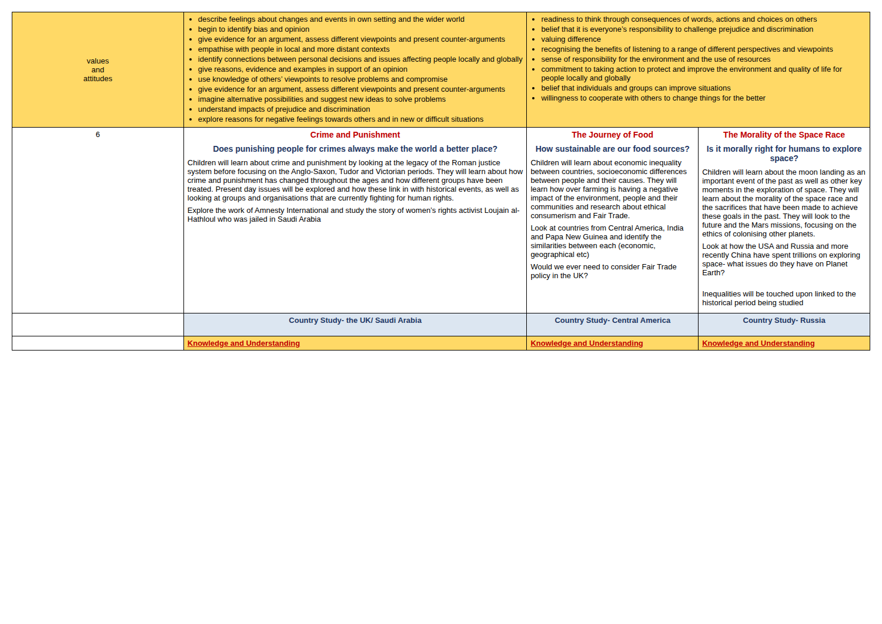| values and attitudes | describe feelings about changes and events in own setting and the wider world begin to identify bias and opinion give evidence for an argument, assess different viewpoints and present counter-arguments empathise with people in local and more distant contexts identify connections between personal decisions and issues affecting people locally and globally give reasons, evidence and examples in support of an opinion use knowledge of others’ viewpoints to resolve problems and compromise give evidence for an argument, assess different viewpoints and present counter-arguments imagine alternative possibilities and suggest new ideas to solve problems understand impacts of prejudice and discrimination explore reasons for negative feelings towards others and in new or difficult situations | readiness to think through consequences of words, actions and choices on others belief that it is everyone’s responsibility to challenge prejudice and discrimination valuing difference recognising the benefits of listening to a range of different perspectives and viewpoints sense of responsibility for the environment and the use of resources commitment to taking action to protect and improve the environment and quality of life for people locally and globally belief that individuals and groups can improve situations willingness to cooperate with others to change things for the better |
| 6 | Crime and Punishment Does punishing people for crimes always make the world a better place? Children will learn about crime and punishment by looking at the legacy of the Roman justice system before focusing on the Anglo-Saxon, Tudor and Victorian periods. They will learn about how crime and punishment has changed throughout the ages and how different groups have been treated. Present day issues will be explored and how these link in with historical events, as well as looking at groups and organisations that are currently fighting for human rights. Explore the work of Amnesty International and study the story of women’s rights activist Loujain al-Hathloul who was jailed in Saudi Arabia | The Journey of Food How sustainable are our food sources? Children will learn about economic inequality between countries, socioeconomic differences between people and their causes. They will learn how over farming is having a negative impact of the environment, people and their communities and research about ethical consumerism and Fair Trade. Look at countries from Central America, India and Papa New Guinea and identify the similarities between each (economic, geographical etc) Would we ever need to consider Fair Trade policy in the UK? | The Morality of the Space Race Is it morally right for humans to explore space? Children will learn about the moon landing as an important event of the past as well as other key moments in the exploration of space. They will learn about the morality of the space race and the sacrifices that have been made to achieve these goals in the past. They will look to the future and the Mars missions, focusing on the ethics of colonising other planets. Look at how the USA and Russia and more recently China have spent trillions on exploring space- what issues do they have on Planet Earth? Inequalities will be touched upon linked to the historical period being studied |
| | Country Study- the UK/ Saudi Arabia | Country Study- Central America | Country Study- Russia |
| | Knowledge and Understanding | Knowledge and Understanding | Knowledge and Understanding |